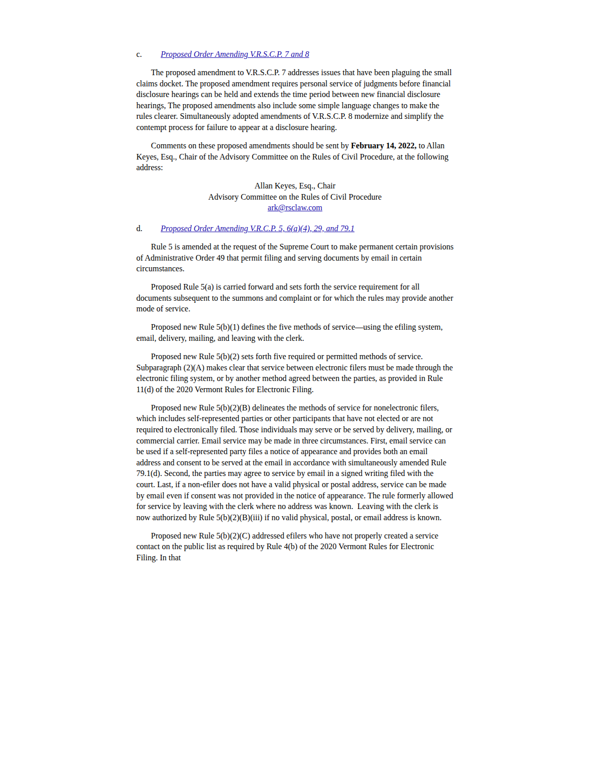c. Proposed Order Amending V.R.S.C.P. 7 and 8
The proposed amendment to V.R.S.C.P. 7 addresses issues that have been plaguing the small claims docket. The proposed amendment requires personal service of judgments before financial disclosure hearings can be held and extends the time period between new financial disclosure hearings, The proposed amendments also include some simple language changes to make the rules clearer. Simultaneously adopted amendments of V.R.S.C.P. 8 modernize and simplify the contempt process for failure to appear at a disclosure hearing.
Comments on these proposed amendments should be sent by February 14, 2022, to Allan Keyes, Esq., Chair of the Advisory Committee on the Rules of Civil Procedure, at the following address:
Allan Keyes, Esq., Chair
Advisory Committee on the Rules of Civil Procedure
ark@rsclaw.com
d. Proposed Order Amending V.R.C.P. 5, 6(a)(4), 29, and 79.1
Rule 5 is amended at the request of the Supreme Court to make permanent certain provisions of Administrative Order 49 that permit filing and serving documents by email in certain circumstances.
Proposed Rule 5(a) is carried forward and sets forth the service requirement for all documents subsequent to the summons and complaint or for which the rules may provide another mode of service.
Proposed new Rule 5(b)(1) defines the five methods of service—using the efiling system, email, delivery, mailing, and leaving with the clerk.
Proposed new Rule 5(b)(2) sets forth five required or permitted methods of service. Subparagraph (2)(A) makes clear that service between electronic filers must be made through the electronic filing system, or by another method agreed between the parties, as provided in Rule 11(d) of the 2020 Vermont Rules for Electronic Filing.
Proposed new Rule 5(b)(2)(B) delineates the methods of service for nonelectronic filers, which includes self-represented parties or other participants that have not elected or are not required to electronically filed. Those individuals may serve or be served by delivery, mailing, or commercial carrier. Email service may be made in three circumstances. First, email service can be used if a self-represented party files a notice of appearance and provides both an email address and consent to be served at the email in accordance with simultaneously amended Rule 79.1(d). Second, the parties may agree to service by email in a signed writing filed with the court. Last, if a non-efiler does not have a valid physical or postal address, service can be made by email even if consent was not provided in the notice of appearance. The rule formerly allowed for service by leaving with the clerk where no address was known. Leaving with the clerk is now authorized by Rule 5(b)(2)(B)(iii) if no valid physical, postal, or email address is known.
Proposed new Rule 5(b)(2)(C) addressed efilers who have not properly created a service contact on the public list as required by Rule 4(b) of the 2020 Vermont Rules for Electronic Filing. In that